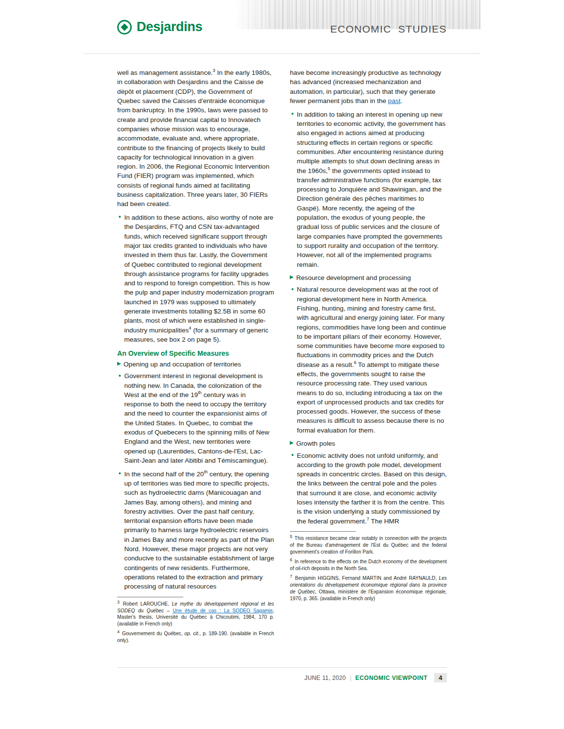Desjardins
ECONOMIC STUDIES
well as management assistance.3 In the early 1980s, in collaboration with Desjardins and the Caisse de dépôt et placement (CDP), the Government of Quebec saved the Caisses d'entraide économique from bankruptcy. In the 1990s, laws were passed to create and provide financial capital to Innovatech companies whose mission was to encourage, accommodate, evaluate and, where appropriate, contribute to the financing of projects likely to build capacity for technological innovation in a given region. In 2006, the Regional Economic Intervention Fund (FIER) program was implemented, which consists of regional funds aimed at facilitating business capitalization. Three years later, 30 FIERs had been created.
In addition to these actions, also worthy of note are the Desjardins, FTQ and CSN tax-advantaged funds, which received significant support through major tax credits granted to individuals who have invested in them thus far. Lastly, the Government of Quebec contributed to regional development through assistance programs for facility upgrades and to respond to foreign competition. This is how the pulp and paper industry modernization program launched in 1979 was supposed to ultimately generate investments totalling $2.5B in some 60 plants, most of which were established in single-industry municipalities4 (for a summary of generic measures, see box 2 on page 5).
An Overview of Specific Measures
Opening up and occupation of territories
Government interest in regional development is nothing new. In Canada, the colonization of the West at the end of the 19th century was in response to both the need to occupy the territory and the need to counter the expansionist aims of the United States. In Quebec, to combat the exodus of Quebecers to the spinning mills of New England and the West, new territories were opened up (Laurentides, Cantons-de-l'Est, Lac-Saint-Jean and later Abitibi and Témiscamingue).
In the second half of the 20th century, the opening up of territories was tied more to specific projects, such as hydroelectric dams (Manicouagan and James Bay, among others), and mining and forestry activities. Over the past half century, territorial expansion efforts have been made primarily to harness large hydroelectric reservoirs in James Bay and more recently as part of the Plan Nord. However, these major projects are not very conducive to the sustainable establishment of large contingents of new residents. Furthermore, operations related to the extraction and primary processing of natural resources
3 Robert LAROUCHE, Le mythe du développement régional et les SODEQ du Québec – Une étude de cas : La SODEQ Sagamie, Master's thesis, Université du Québec à Chicoutimi, 1984, 170 p. (available in French only)
4 Gouvernement du Québec, op. cit., p. 189-190. (available in French only).
have become increasingly productive as technology has advanced (increased mechanization and automation, in particular), such that they generate fewer permanent jobs than in the past.
In addition to taking an interest in opening up new territories to economic activity, the government has also engaged in actions aimed at producing structuring effects in certain regions or specific communities. After encountering resistance during multiple attempts to shut down declining areas in the 1960s,5 the governments opted instead to transfer administrative functions (for example, tax processing to Jonquière and Shawinigan, and the Direction générale des pêches maritimes to Gaspé). More recently, the ageing of the population, the exodus of young people, the gradual loss of public services and the closure of large companies have prompted the governments to support rurality and occupation of the territory. However, not all of the implemented programs remain.
Resource development and processing
Natural resource development was at the root of regional development here in North America. Fishing, hunting, mining and forestry came first, with agricultural and energy joining later. For many regions, commodities have long been and continue to be important pillars of their economy. However, some communities have become more exposed to fluctuations in commodity prices and the Dutch disease as a result.6 To attempt to mitigate these effects, the governments sought to raise the resource processing rate. They used various means to do so, including introducing a tax on the export of unprocessed products and tax credits for processed goods. However, the success of these measures is difficult to assess because there is no formal evaluation for them.
Growth poles
Economic activity does not unfold uniformly, and according to the growth pole model, development spreads in concentric circles. Based on this design, the links between the central pole and the poles that surround it are close, and economic activity loses intensity the farther it is from the centre. This is the vision underlying a study commissioned by the federal government.7 The HMR
5 This resistance became clear notably in connection with the projects of the Bureau d'aménagement de l'Est du Québec and the federal government's creation of Forillon Park.
6 In reference to the effects on the Dutch economy of the development of oil-rich deposits in the North Sea.
7 Benjamin HIGGINS, Fernand MARTIN and André RAYNAULD, Les orientations du développement économique régional dans la province de Québec, Ottawa, ministère de l'Expansion économique régionale, 1970, p. 365. (available in French only)
JUNE 11, 2020 | ECONOMIC VIEWPOINT 4